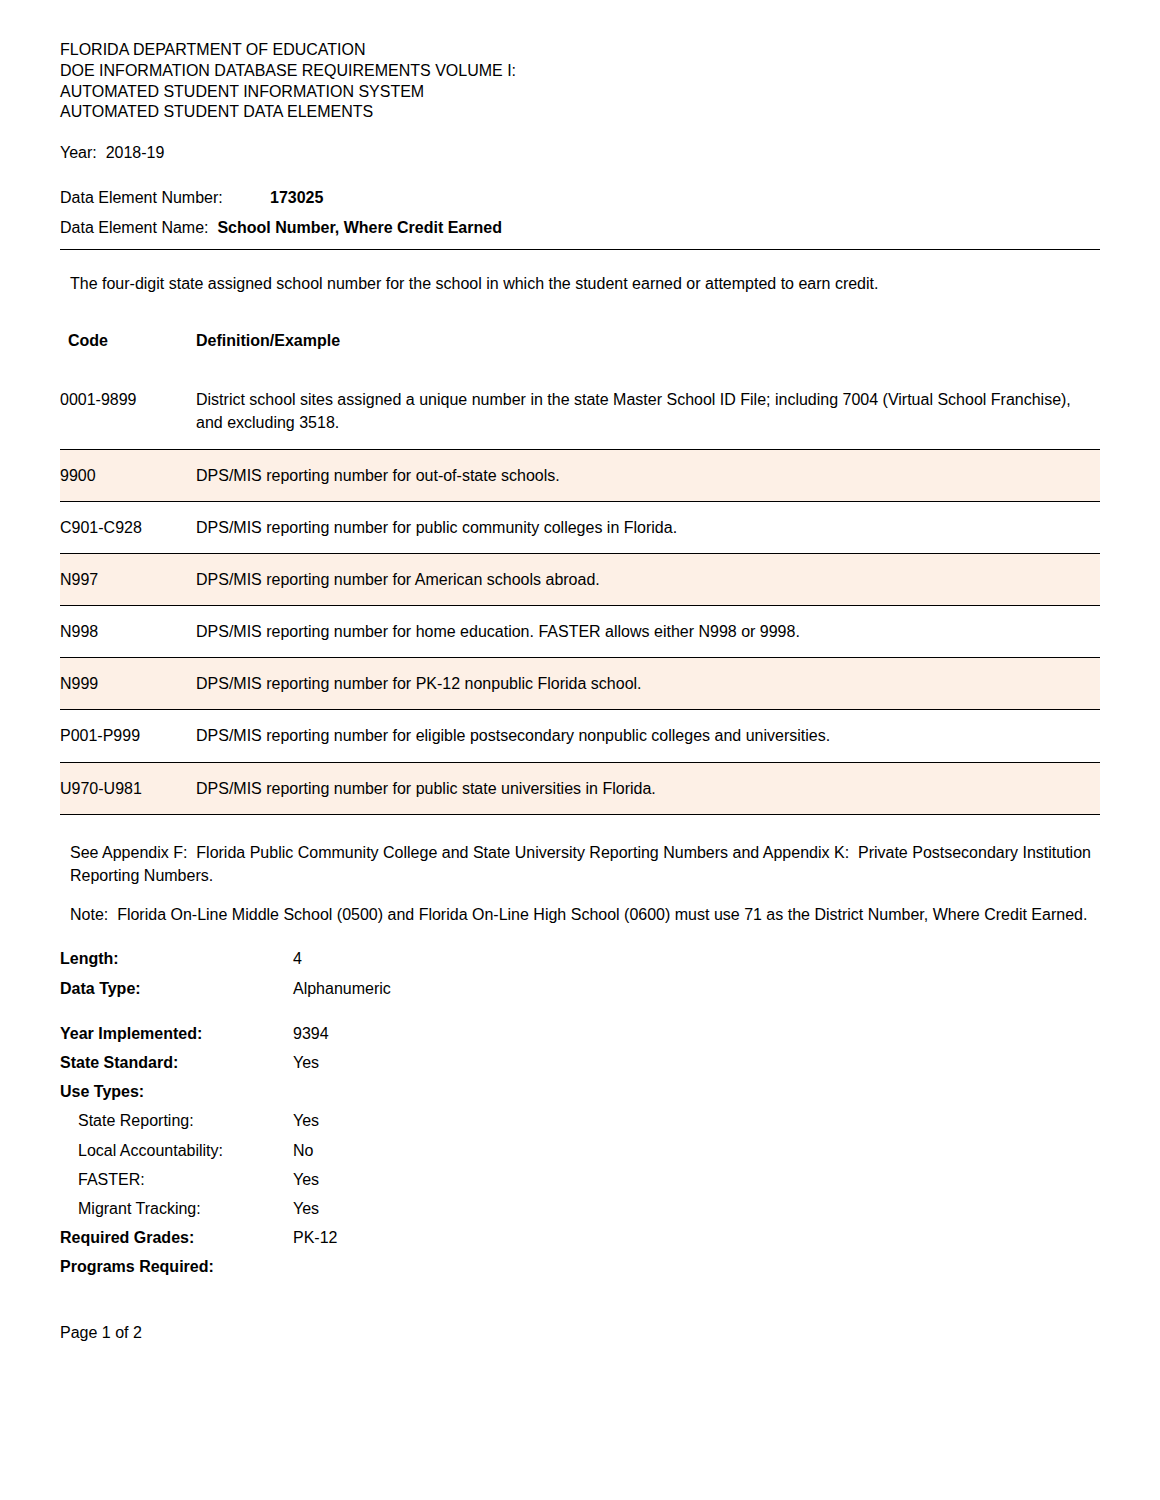FLORIDA DEPARTMENT OF EDUCATION
DOE INFORMATION DATABASE REQUIREMENTS VOLUME I:
AUTOMATED STUDENT INFORMATION SYSTEM
AUTOMATED STUDENT DATA ELEMENTS
Year: 2018-19
Data Element Number: 173025
Data Element Name: School Number, Where Credit Earned
The four-digit state assigned school number for the school in which the student earned or attempted to earn credit.
| Code | Definition/Example |
| --- | --- |
| 0001-9899 | District school sites assigned a unique number in the state Master School ID File; including 7004 (Virtual School Franchise), and excluding 3518. |
| 9900 | DPS/MIS reporting number for out-of-state schools. |
| C901-C928 | DPS/MIS reporting number for public community colleges in Florida. |
| N997 | DPS/MIS reporting number for American schools abroad. |
| N998 | DPS/MIS reporting number for home education. FASTER allows either N998 or 9998. |
| N999 | DPS/MIS reporting number for PK-12 nonpublic Florida school. |
| P001-P999 | DPS/MIS reporting number for eligible postsecondary nonpublic colleges and universities. |
| U970-U981 | DPS/MIS reporting number for public state universities in Florida. |
See Appendix F: Florida Public Community College and State University Reporting Numbers and Appendix K: Private Postsecondary Institution Reporting Numbers.
Note: Florida On-Line Middle School (0500) and Florida On-Line High School (0600) must use 71 as the District Number, Where Credit Earned.
| Length: | 4 |
| Data Type: | Alphanumeric |
| Year Implemented: | 9394 |
| State Standard: | Yes |
| Use Types: | |
| State Reporting: | Yes |
| Local Accountability: | No |
| FASTER: | Yes |
| Migrant Tracking: | Yes |
| Required Grades: | PK-12 |
| Programs Required: | |
Page 1 of 2